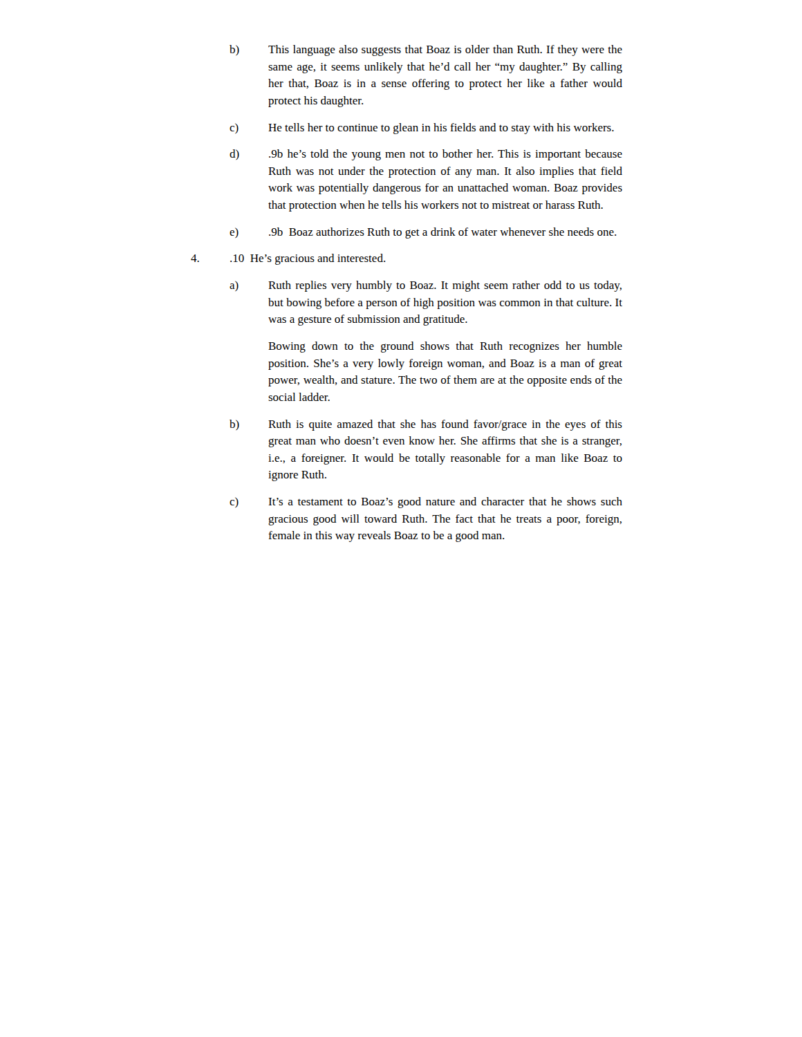b)
This language also suggests that Boaz is older than Ruth. If they were the same age, it seems unlikely that he’d call her “my daughter.” By calling her that, Boaz is in a sense offering to protect her like a father would protect his daughter.
c)
He tells her to continue to glean in his fields and to stay with his workers.
d)
.9b he’s told the young men not to bother her. This is important because Ruth was not under the protection of any man. It also implies that field work was potentially dangerous for an unattached woman. Boaz provides that protection when he tells his workers not to mistreat or harass Ruth.
e)
.9b Boaz authorizes Ruth to get a drink of water whenever she needs one.
4.
.10 He’s gracious and interested.
a)
Ruth replies very humbly to Boaz. It might seem rather odd to us today, but bowing before a person of high position was common in that culture. It was a gesture of submission and gratitude.
Bowing down to the ground shows that Ruth recognizes her humble position. She’s a very lowly foreign woman, and Boaz is a man of great power, wealth, and stature. The two of them are at the opposite ends of the social ladder.
b)
Ruth is quite amazed that she has found favor/grace in the eyes of this great man who doesn’t even know her. She affirms that she is a stranger, i.e., a foreigner. It would be totally reasonable for a man like Boaz to ignore Ruth.
c)
It’s a testament to Boaz’s good nature and character that he shows such gracious good will toward Ruth. The fact that he treats a poor, foreign, female in this way reveals Boaz to be a good man.